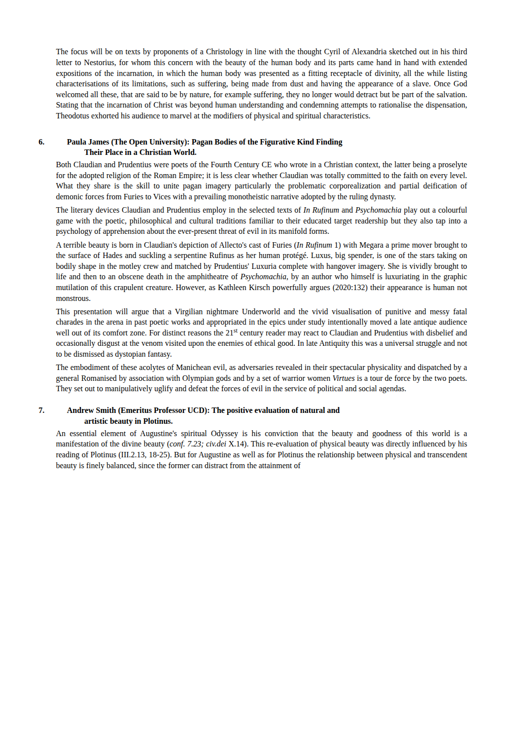The focus will be on texts by proponents of a Christology in line with the thought Cyril of Alexandria sketched out in his third letter to Nestorius, for whom this concern with the beauty of the human body and its parts came hand in hand with extended expositions of the incarnation, in which the human body was presented as a fitting receptacle of divinity, all the while listing characterisations of its limitations, such as suffering, being made from dust and having the appearance of a slave. Once God welcomed all these, that are said to be by nature, for example suffering, they no longer would detract but be part of the salvation. Stating that the incarnation of Christ was beyond human understanding and condemning attempts to rationalise the dispensation, Theodotus exhorted his audience to marvel at the modifiers of physical and spiritual characteristics.
6. Paula James (The Open University): Pagan Bodies of the Figurative Kind FindingTheir Place in a Christian World.
Both Claudian and Prudentius were poets of the Fourth Century CE who wrote in a Christian context, the latter being a proselyte for the adopted religion of the Roman Empire; it is less clear whether Claudian was totally committed to the faith on every level. What they share is the skill to unite pagan imagery particularly the problematic corporealization and partial deification of demonic forces from Furies to Vices with a prevailing monotheistic narrative adopted by the ruling dynasty.
The literary devices Claudian and Prudentius employ in the selected texts of In Rufinum and Psychomachia play out a colourful game with the poetic, philosophical and cultural traditions familiar to their educated target readership but they also tap into a psychology of apprehension about the ever-present threat of evil in its manifold forms.
A terrible beauty is born in Claudian's depiction of Allecto's cast of Furies (In Rufinum 1) with Megara a prime mover brought to the surface of Hades and suckling a serpentine Rufinus as her human protégé. Luxus, big spender, is one of the stars taking on bodily shape in the motley crew and matched by Prudentius' Luxuria complete with hangover imagery. She is vividly brought to life and then to an obscene death in the amphitheatre of Psychomachia, by an author who himself is luxuriating in the graphic mutilation of this crapulent creature. However, as Kathleen Kirsch powerfully argues (2020:132) their appearance is human not monstrous.
This presentation will argue that a Virgilian nightmare Underworld and the vivid visualisation of punitive and messy fatal charades in the arena in past poetic works and appropriated in the epics under study intentionally moved a late antique audience well out of its comfort zone. For distinct reasons the 21st century reader may react to Claudian and Prudentius with disbelief and occasionally disgust at the venom visited upon the enemies of ethical good. In late Antiquity this was a universal struggle and not to be dismissed as dystopian fantasy.
The embodiment of these acolytes of Manichean evil, as adversaries revealed in their spectacular physicality and dispatched by a general Romanised by association with Olympian gods and by a set of warrior women Virtues is a tour de force by the two poets. They set out to manipulatively uglify and defeat the forces of evil in the service of political and social agendas.
7. Andrew Smith (Emeritus Professor UCD): The positive evaluation of natural andartistic beauty in Plotinus.
An essential element of Augustine's spiritual Odyssey is his conviction that the beauty and goodness of this world is a manifestation of the divine beauty (conf. 7.23; civ.dei X.14). This re-evaluation of physical beauty was directly influenced by his reading of Plotinus (III.2.13, 18-25). But for Augustine as well as for Plotinus the relationship between physical and transcendent beauty is finely balanced, since the former can distract from the attainment of